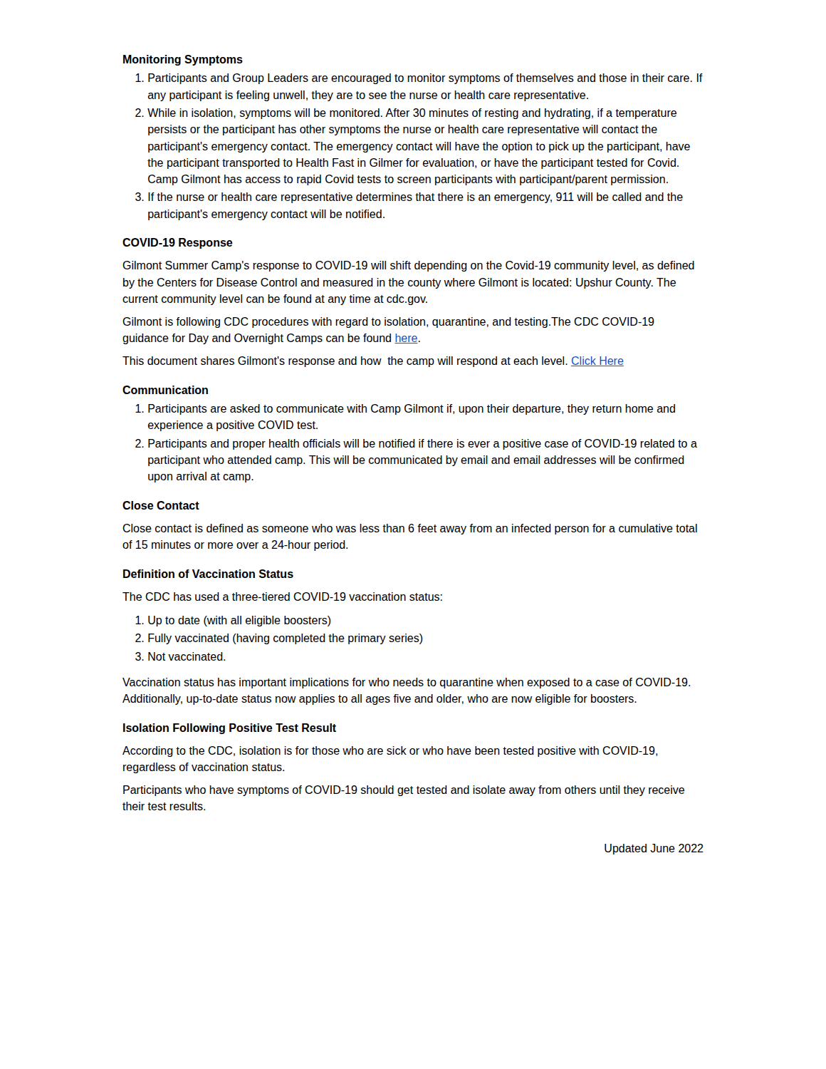Monitoring Symptoms
Participants and Group Leaders are encouraged to monitor symptoms of themselves and those in their care. If any participant is feeling unwell, they are to see the nurse or health care representative.
While in isolation, symptoms will be monitored. After 30 minutes of resting and hydrating, if a temperature persists or the participant has other symptoms the nurse or health care representative will contact the participant's emergency contact. The emergency contact will have the option to pick up the participant, have the participant transported to Health Fast in Gilmer for evaluation, or have the participant tested for Covid. Camp Gilmont has access to rapid Covid tests to screen participants with participant/parent permission.
If the nurse or health care representative determines that there is an emergency, 911 will be called and the participant's emergency contact will be notified.
COVID-19 Response
Gilmont Summer Camp's response to COVID-19 will shift depending on the Covid-19 community level, as defined by the Centers for Disease Control and measured in the county where Gilmont is located: Upshur County. The current community level can be found at any time at cdc.gov.
Gilmont is following CDC procedures with regard to isolation, quarantine, and testing.The CDC COVID-19 guidance for Day and Overnight Camps can be found here.
This document shares Gilmont's response and how the camp will respond at each level. Click Here
Communication
Participants are asked to communicate with Camp Gilmont if, upon their departure, they return home and experience a positive COVID test.
Participants and proper health officials will be notified if there is ever a positive case of COVID-19 related to a participant who attended camp. This will be communicated by email and email addresses will be confirmed upon arrival at camp.
Close Contact
Close contact is defined as someone who was less than 6 feet away from an infected person for a cumulative total of 15 minutes or more over a 24-hour period.
Definition of Vaccination Status
The CDC has used a three-tiered COVID-19 vaccination status:
Up to date (with all eligible boosters)
Fully vaccinated (having completed the primary series)
Not vaccinated.
Vaccination status has important implications for who needs to quarantine when exposed to a case of COVID-19. Additionally, up-to-date status now applies to all ages five and older, who are now eligible for boosters.
Isolation Following Positive Test Result
According to the CDC, isolation is for those who are sick or who have been tested positive with COVID-19, regardless of vaccination status.
Participants who have symptoms of COVID-19 should get tested and isolate away from others until they receive their test results.
Updated June 2022